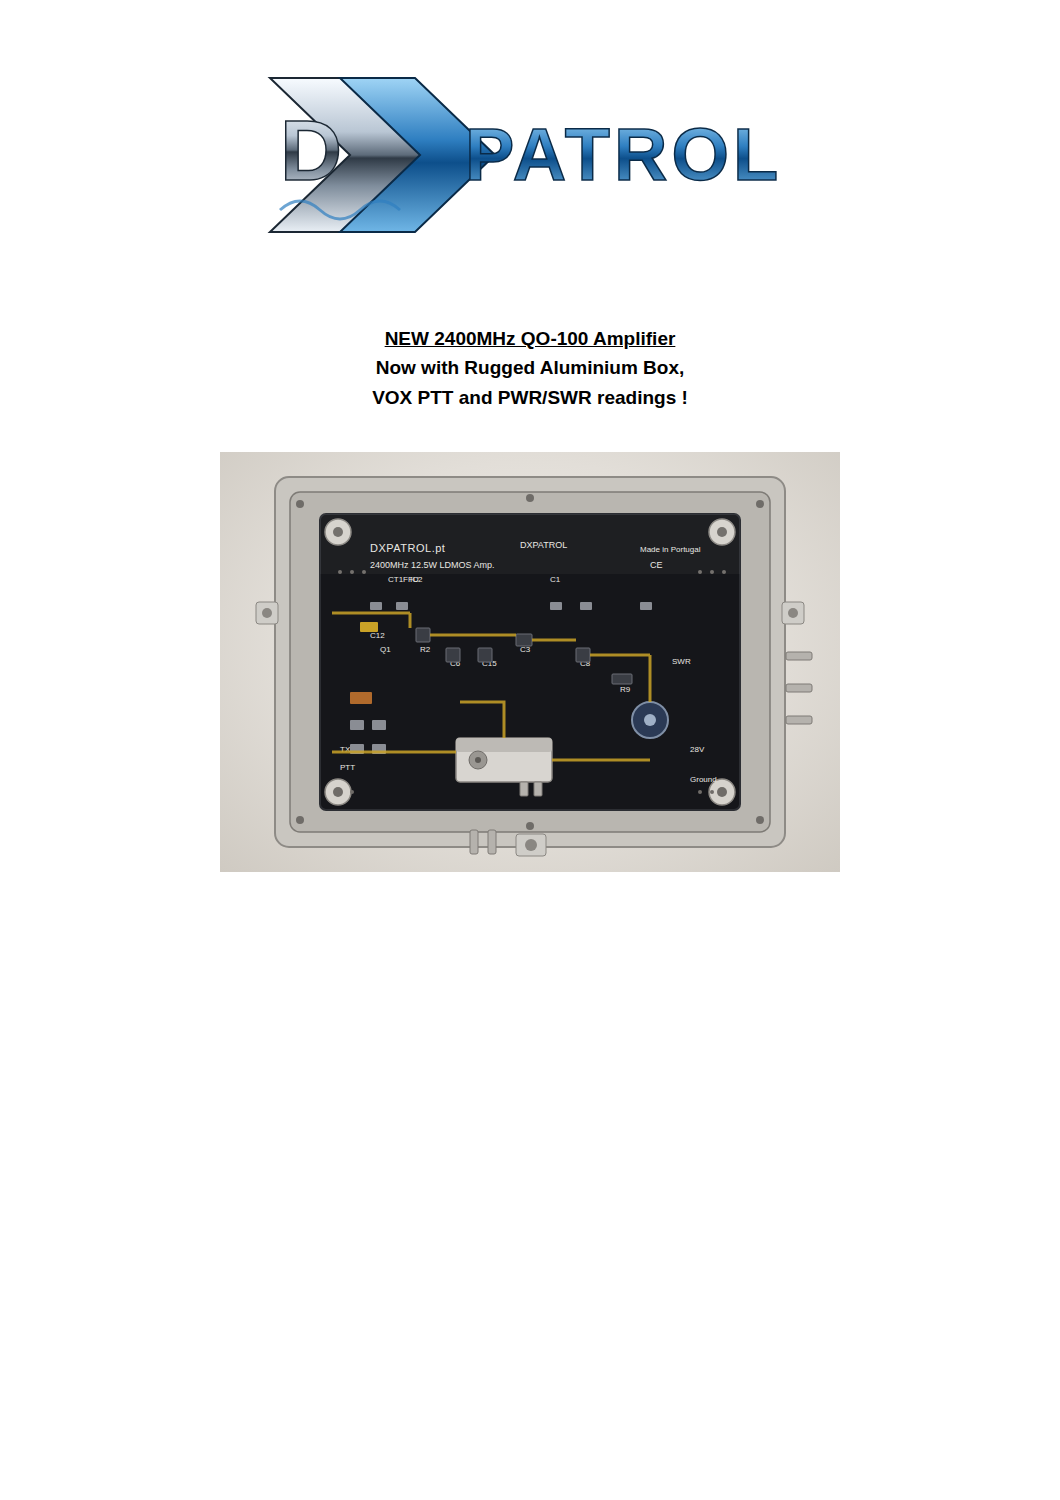D PATROL
NEW 2400MHz QO-100 Amplifier
Now with Rugged Aluminium Box,
VOX PTT and PWR/SWR readings !
DXPATROL.pt 2400MHz 12.5W LDMOS Amp. CT1FFU Made in Portugal CE DXPATROL 28V Ground SWR TX PTT R2 Q1 C12 C6 C15 C3 C8 R9 C16 IC2 C1